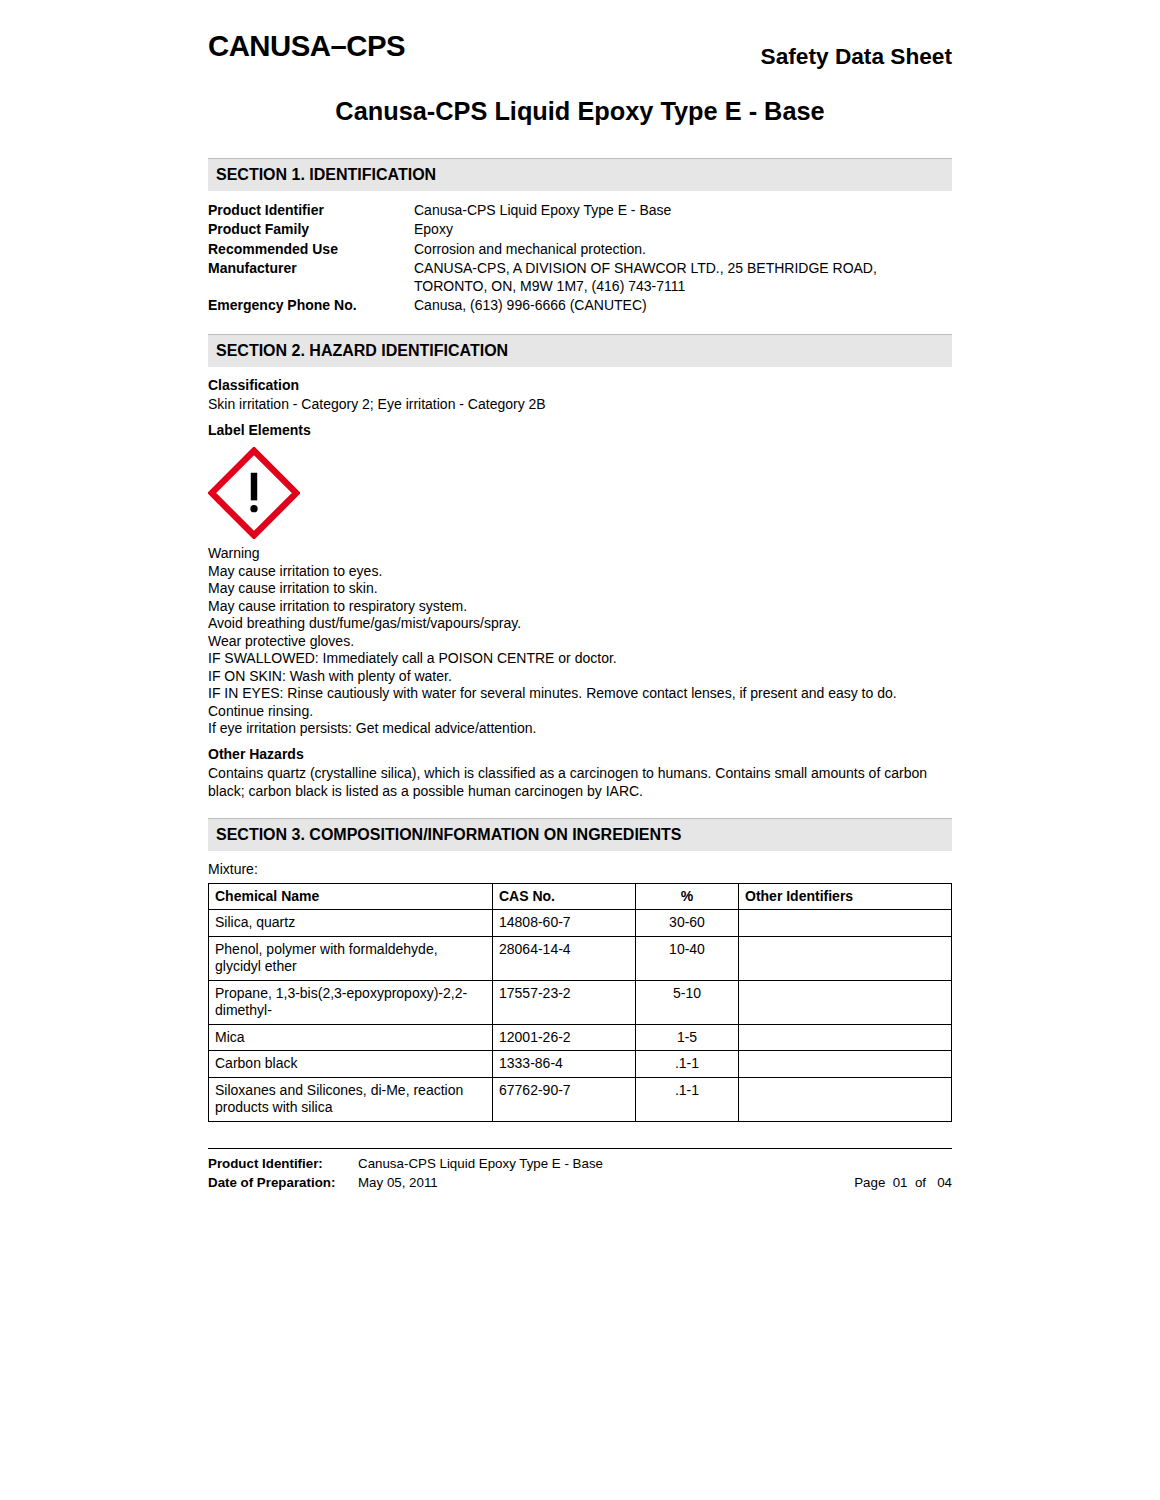CANUSA–CPS
Safety Data Sheet
Canusa-CPS Liquid Epoxy Type E - Base
SECTION 1. IDENTIFICATION
| Product Identifier | Canusa-CPS Liquid Epoxy Type E - Base |
| Product Family | Epoxy |
| Recommended Use | Corrosion and mechanical protection. |
| Manufacturer | CANUSA-CPS, A DIVISION OF SHAWCOR LTD., 25 BETHRIDGE ROAD, TORONTO, ON, M9W 1M7, (416) 743-7111 |
| Emergency Phone No. | Canusa, (613) 996-6666 (CANUTEC) |
SECTION 2. HAZARD IDENTIFICATION
Classification
Skin irritation - Category 2; Eye irritation - Category 2B
Label Elements
Warning
May cause irritation to eyes.
May cause irritation to skin.
May cause irritation to respiratory system.
Avoid breathing dust/fume/gas/mist/vapours/spray.
Wear protective gloves.
IF SWALLOWED: Immediately call a POISON CENTRE or doctor.
IF ON SKIN: Wash with plenty of water.
IF IN EYES: Rinse cautiously with water for several minutes. Remove contact lenses, if present and easy to do. Continue rinsing.
If eye irritation persists: Get medical advice/attention.
Other Hazards
Contains quartz (crystalline silica), which is classified as a carcinogen to humans. Contains small amounts of carbon black; carbon black is listed as a possible human carcinogen by IARC.
SECTION 3. COMPOSITION/INFORMATION ON INGREDIENTS
Mixture:
| Chemical Name | CAS No. | % | Other Identifiers |
| --- | --- | --- | --- |
| Silica, quartz | 14808-60-7 | 30-60 | |
| Phenol, polymer with formaldehyde, glycidyl ether | 28064-14-4 | 10-40 | |
| Propane, 1,3-bis(2,3-epoxypropoxy)-2,2-dimethyl- | 17557-23-2 | 5-10 | |
| Mica | 12001-26-2 | 1-5 | |
| Carbon black | 1333-86-4 | .1-1 | |
| Siloxanes and Silicones, di-Me, reaction products with silica | 67762-90-7 | .1-1 | |
| Product Identifier: | Canusa-CPS Liquid Epoxy Type E - Base | |
| Date of Preparation: | May 05, 2011 | Page 01 of 04 |